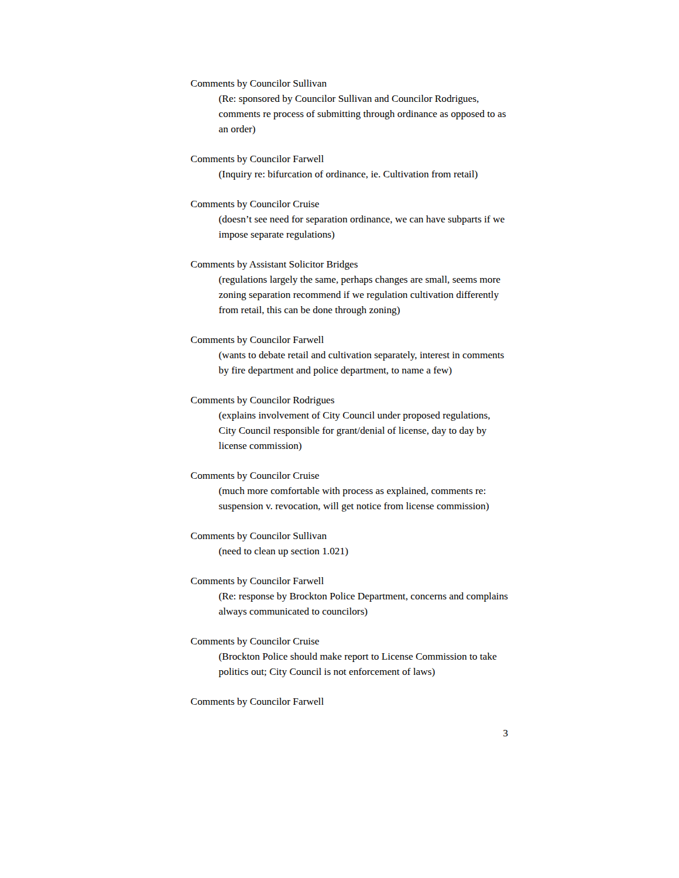Comments by Councilor Sullivan
(Re: sponsored by Councilor Sullivan and Councilor Rodrigues, comments re process of submitting through ordinance as opposed to as an order)
Comments by Councilor Farwell
(Inquiry re: bifurcation of ordinance, ie. Cultivation from retail)
Comments by Councilor Cruise
(doesn’t see need for separation ordinance, we can have subparts if we impose separate regulations)
Comments by Assistant Solicitor Bridges
(regulations largely the same, perhaps changes are small, seems more zoning separation recommend if we regulation cultivation differently from retail, this can be done through zoning)
Comments by Councilor Farwell
(wants to debate retail and cultivation separately, interest in comments by fire department and police department, to name a few)
Comments by Councilor Rodrigues
(explains involvement of City Council under proposed regulations, City Council responsible for grant/denial of license, day to day by license commission)
Comments by Councilor Cruise
(much more comfortable with process as explained, comments re: suspension v. revocation, will get notice from license commission)
Comments by Councilor Sullivan
(need to clean up section 1.021)
Comments by Councilor Farwell
(Re: response by Brockton Police Department, concerns and complains always communicated to councilors)
Comments by Councilor Cruise
(Brockton Police should make report to License Commission to take politics out; City Council is not enforcement of laws)
Comments by Councilor Farwell
3